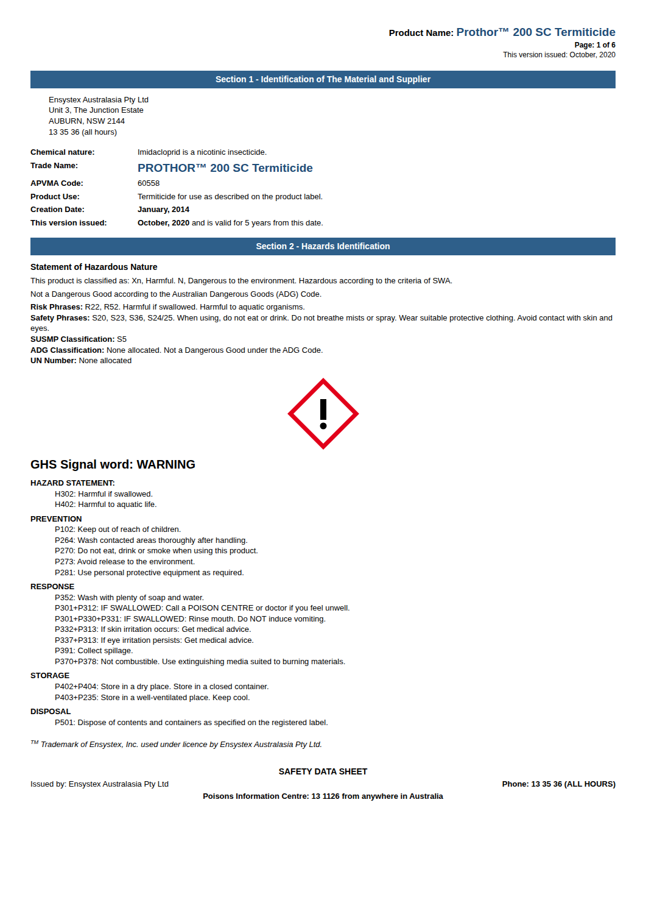Product Name: Prothor™ 200 SC Termiticide
Page: 1 of 6
This version issued: October, 2020
Section 1 - Identification of The Material and Supplier
Ensystex Australasia Pty Ltd
Unit 3, The Junction Estate
AUBURN, NSW 2144
13 35 36 (all hours)
| Chemical nature: | Imidacloprid is a nicotinic insecticide. |
| Trade Name: | PROTHOR™ 200 SC Termiticide |
| APVMA Code: | 60558 |
| Product Use: | Termiticide for use as described on the product label. |
| Creation Date: | January, 2014 |
| This version issued: | October, 2020 and is valid for 5 years from this date. |
Section 2 - Hazards Identification
Statement of Hazardous Nature
This product is classified as: Xn, Harmful. N, Dangerous to the environment. Hazardous according to the criteria of SWA.
Not a Dangerous Good according to the Australian Dangerous Goods (ADG) Code.
Risk Phrases: R22, R52. Harmful if swallowed. Harmful to aquatic organisms.
Safety Phrases: S20, S23, S36, S24/25. When using, do not eat or drink. Do not breathe mists or spray. Wear suitable protective clothing. Avoid contact with skin and eyes.
SUSMP Classification: S5
ADG Classification: None allocated. Not a Dangerous Good under the ADG Code.
UN Number: None allocated
GHS Signal word: WARNING
HAZARD STATEMENT:
H302: Harmful if swallowed.
H402: Harmful to aquatic life.
PREVENTION
P102: Keep out of reach of children.
P264: Wash contacted areas thoroughly after handling.
P270: Do not eat, drink or smoke when using this product.
P273: Avoid release to the environment.
P281: Use personal protective equipment as required.
RESPONSE
P352: Wash with plenty of soap and water.
P301+P312: IF SWALLOWED: Call a POISON CENTRE or doctor if you feel unwell.
P301+P330+P331: IF SWALLOWED: Rinse mouth. Do NOT induce vomiting.
P332+P313: If skin irritation occurs: Get medical advice.
P337+P313: If eye irritation persists: Get medical advice.
P391: Collect spillage.
P370+P378: Not combustible. Use extinguishing media suited to burning materials.
STORAGE
P402+P404: Store in a dry place. Store in a closed container.
P403+P235: Store in a well-ventilated place. Keep cool.
DISPOSAL
P501: Dispose of contents and containers as specified on the registered label.
TM Trademark of Ensystex, Inc. used under licence by Ensystex Australasia Pty Ltd.
SAFETY DATA SHEET
Issued by: Ensystex Australasia Pty Ltd Phone: 13 35 36 (ALL HOURS)
Poisons Information Centre: 13 1126 from anywhere in Australia